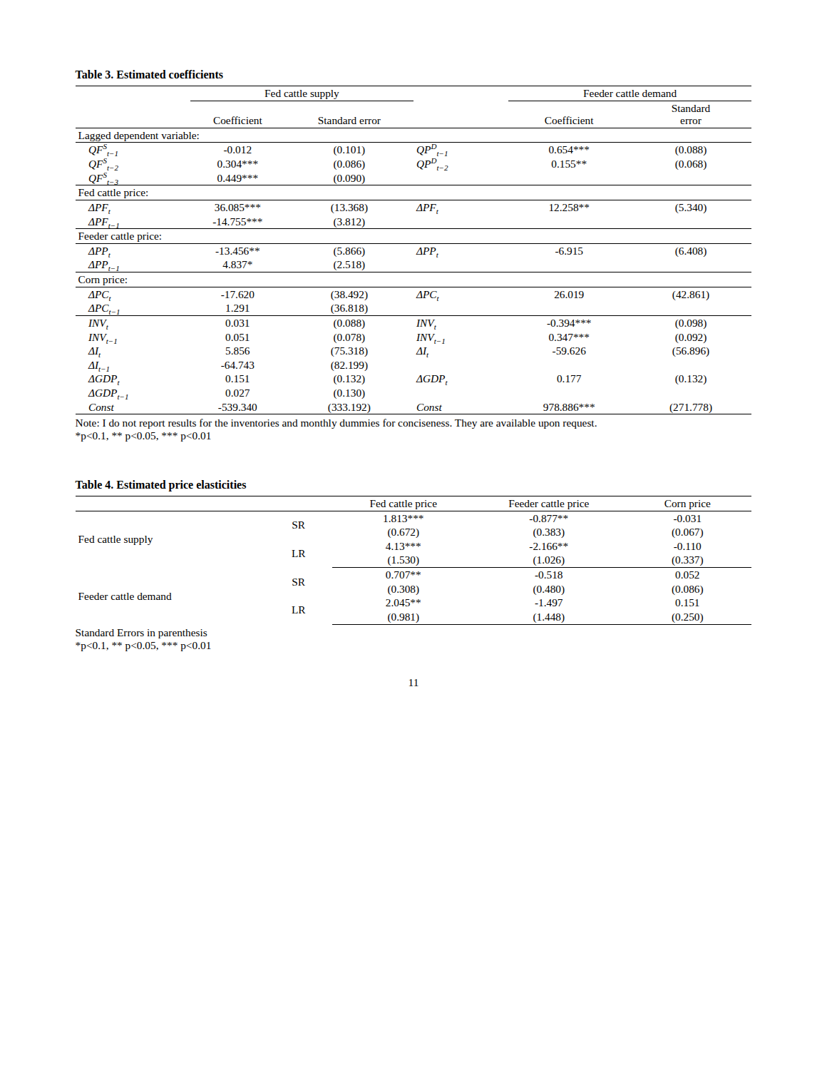Table 3. Estimated coefficients
| | Fed cattle supply | | Feeder cattle demand |
| | Coefficient | Standard error | | Coefficient | Standard error |
| Lagged dependent variable: |
| QF S t−1 | -0.012 | (0.101) | QP D t−1 | 0.654*** | (0.088) |
| QF S t−2 | 0.304*** | (0.086) | QP D t−2 | 0.155** | (0.068) |
| QF S t−3 | 0.449*** | (0.090) | | | |
| Fed cattle price: |
| ΔPF t | 36.085*** | (13.368) | ΔPF t | 12.258** | (5.340) |
| ΔPF t−1 | -14.755*** | (3.812) | | | |
| Feeder cattle price: |
| ΔPP t | -13.456** | (5.866) | ΔPP t | -6.915 | (6.408) |
| ΔPP t−1 | 4.837* | (2.518) | | | |
| Corn price: |
| ΔPC t | -17.620 | (38.492) | ΔPC t | 26.019 | (42.861) |
| ΔPC t−1 | 1.291 | (36.818) | | | |
| INV t | 0.031 | (0.088) | INV t | -0.394*** | (0.098) |
| INV t−1 | 0.051 | (0.078) | INV t−1 | 0.347*** | (0.092) |
| ΔI t | 5.856 | (75.318) | ΔI t | -59.626 | (56.896) |
| ΔI t−1 | -64.743 | (82.199) | | | |
| ΔGDP t | 0.151 | (0.132) | ΔGDP t | 0.177 | (0.132) |
| ΔGDP t−1 | 0.027 | (0.130) | | | |
| Const | -539.340 | (333.192) | Const | 978.886*** | (271.778) |
Note: I do not report results for the inventories and monthly dummies for conciseness. They are available upon request.
*p<0.1, ** p<0.05, *** p<0.01
Table 4. Estimated price elasticities
| | | Fed cattle price | Feeder cattle price | Corn price |
| Fed cattle supply | SR | 1.813*** | -0.877** | -0.031 |
| (0.672) | (0.383) | (0.067) |
| LR | 4.13*** | -2.166** | -0.110 |
| (1.530) | (1.026) | (0.337) |
| Feeder cattle demand | SR | 0.707** | -0.518 | 0.052 |
| (0.308) | (0.480) | (0.086) |
| LR | 2.045** | -1.497 | 0.151 |
| (0.981) | (1.448) | (0.250) |
Standard Errors in parenthesis
*p<0.1, ** p<0.05, *** p<0.01
11